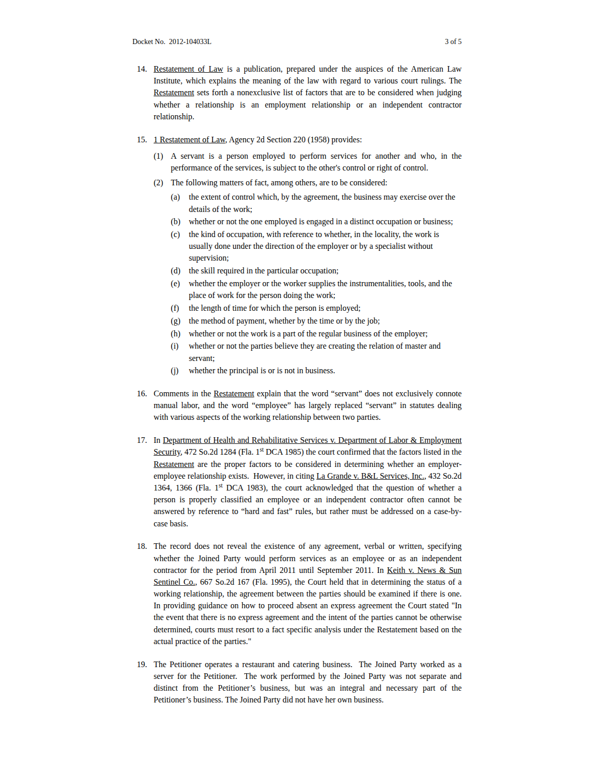Docket No. 2012-104033L 3 of 5
Restatement of Law is a publication, prepared under the auspices of the American Law Institute, which explains the meaning of the law with regard to various court rulings. The Restatement sets forth a nonexclusive list of factors that are to be considered when judging whether a relationship is an employment relationship or an independent contractor relationship.
1 Restatement of Law, Agency 2d Section 220 (1958) provides:
(1) A servant is a person employed to perform services for another and who, in the performance of the services, is subject to the other's control or right of control.
(2) The following matters of fact, among others, are to be considered:
(a) the extent of control which, by the agreement, the business may exercise over the details of the work;
(b) whether or not the one employed is engaged in a distinct occupation or business;
(c) the kind of occupation, with reference to whether, in the locality, the work is usually done under the direction of the employer or by a specialist without supervision;
(d) the skill required in the particular occupation;
(e) whether the employer or the worker supplies the instrumentalities, tools, and the place of work for the person doing the work;
(f) the length of time for which the person is employed;
(g) the method of payment, whether by the time or by the job;
(h) whether or not the work is a part of the regular business of the employer;
(i) whether or not the parties believe they are creating the relation of master and servant;
(j) whether the principal is or is not in business.
Comments in the Restatement explain that the word “servant” does not exclusively connote manual labor, and the word “employee” has largely replaced “servant” in statutes dealing with various aspects of the working relationship between two parties.
In Department of Health and Rehabilitative Services v. Department of Labor & Employment Security, 472 So.2d 1284 (Fla. 1st DCA 1985) the court confirmed that the factors listed in the Restatement are the proper factors to be considered in determining whether an employer-employee relationship exists. However, in citing La Grande v. B&L Services, Inc., 432 So.2d 1364, 1366 (Fla. 1st DCA 1983), the court acknowledged that the question of whether a person is properly classified an employee or an independent contractor often cannot be answered by reference to “hard and fast” rules, but rather must be addressed on a case-by-case basis.
The record does not reveal the existence of any agreement, verbal or written, specifying whether the Joined Party would perform services as an employee or as an independent contractor for the period from April 2011 until September 2011. In Keith v. News & Sun Sentinel Co., 667 So.2d 167 (Fla. 1995), the Court held that in determining the status of a working relationship, the agreement between the parties should be examined if there is one. In providing guidance on how to proceed absent an express agreement the Court stated "In the event that there is no express agreement and the intent of the parties cannot be otherwise determined, courts must resort to a fact specific analysis under the Restatement based on the actual practice of the parties."
The Petitioner operates a restaurant and catering business. The Joined Party worked as a server for the Petitioner. The work performed by the Joined Party was not separate and distinct from the Petitioner’s business, but was an integral and necessary part of the Petitioner’s business. The Joined Party did not have her own business.